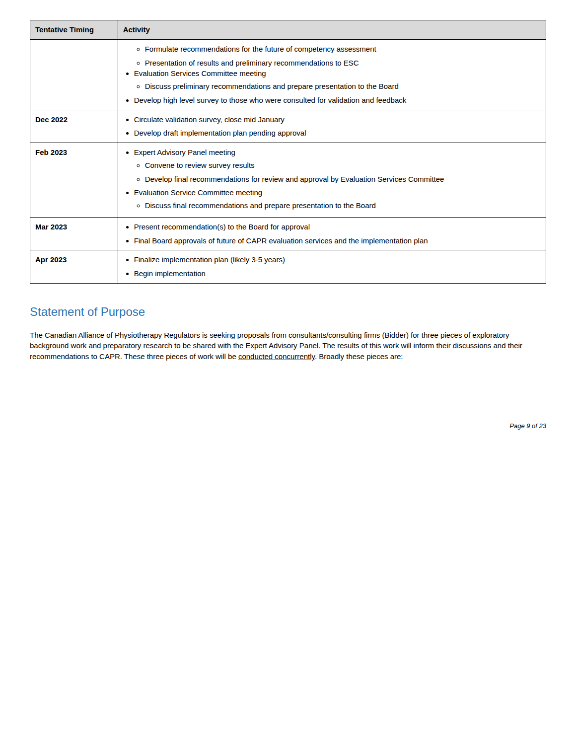| Tentative Timing | Activity |
| --- | --- |
| | Formulate recommendations for the future of competency assessment Presentation of results and preliminary recommendations to ESC Evaluation Services Committee meeting Discuss preliminary recommendations and prepare presentation to the Board Develop high level survey to those who were consulted for validation and feedback |
| Dec 2022 | Circulate validation survey, close mid January Develop draft implementation plan pending approval |
| Feb 2023 | Expert Advisory Panel meeting Convene to review survey results Develop final recommendations for review and approval by Evaluation Services Committee Evaluation Service Committee meeting Discuss final recommendations and prepare presentation to the Board |
| Mar 2023 | Present recommendation(s) to the Board for approval Final Board approvals of future of CAPR evaluation services and the implementation plan |
| Apr 2023 | Finalize implementation plan (likely 3-5 years) Begin implementation |
Statement of Purpose
The Canadian Alliance of Physiotherapy Regulators is seeking proposals from consultants/consulting firms (Bidder) for three pieces of exploratory background work and preparatory research to be shared with the Expert Advisory Panel. The results of this work will inform their discussions and their recommendations to CAPR. These three pieces of work will be conducted concurrently. Broadly these pieces are:
Page 9 of 23